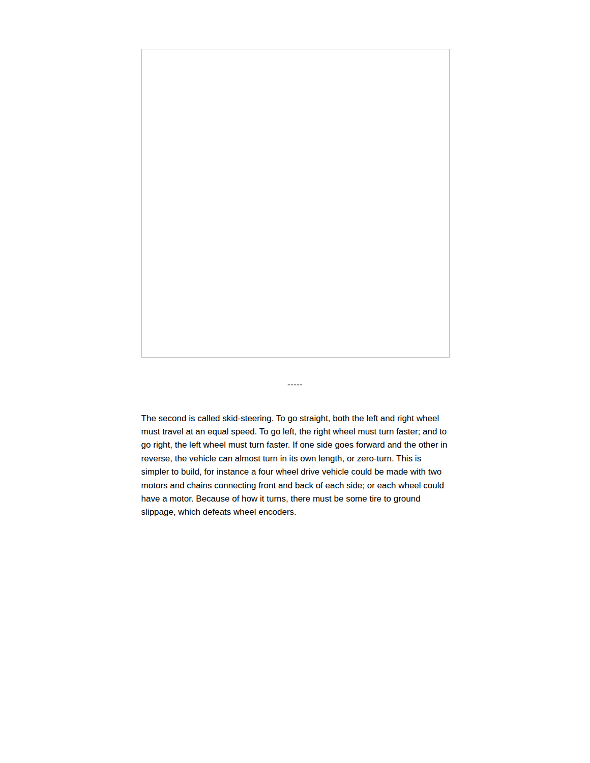-----
The second is called skid-steering. To go straight, both the left and right wheel must travel at an equal speed. To go left, the right wheel must turn faster; and to go right, the left wheel must turn faster. If one side goes forward and the other in reverse, the vehicle can almost turn in its own length, or zero-turn. This is simpler to build, for instance a four wheel drive vehicle could be made with two motors and chains connecting front and back of each side; or each wheel could have a motor. Because of how it turns, there must be some tire to ground slippage, which defeats wheel encoders.